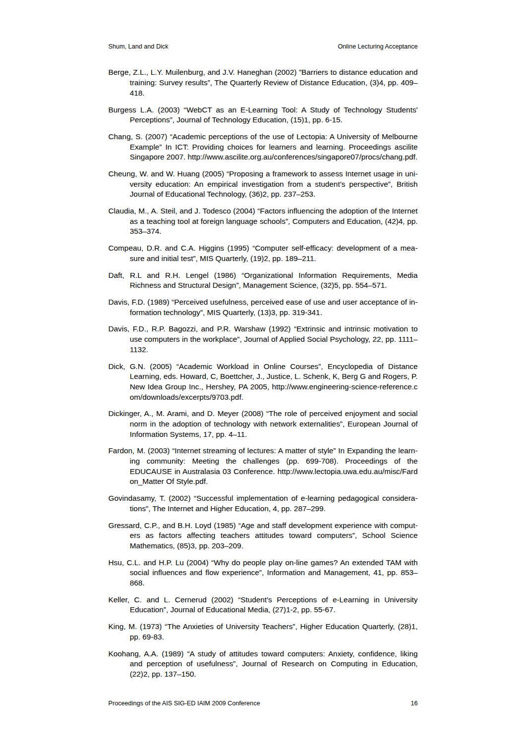Shum, Land and Dick
Online Lecturing Acceptance
Berge, Z.L., L.Y. Muilenburg, and J.V. Haneghan (2002) ”Barriers to distance education and training: Survey results”, The Quarterly Review of Distance Education, (3)4, pp. 409–418.
Burgess L.A. (2003) “WebCT as an E-Learning Tool: A Study of Technology Students' Perceptions”, Journal of Technology Education, (15)1, pp. 6-15.
Chang, S. (2007) “Academic perceptions of the use of Lectopia: A University of Melbourne Example” In ICT: Providing choices for learners and learning. Proceedings ascilite Singapore 2007. http://www.ascilite.org.au/conferences/singapore07/procs/chang.pdf.
Cheung, W. and W. Huang (2005) “Proposing a framework to assess Internet usage in university education: An empirical investigation from a student’s perspective”, British Journal of Educational Technology, (36)2, pp. 237–253.
Claudia, M., A. Steil, and J. Todesco (2004) “Factors influencing the adoption of the Internet as a teaching tool at foreign language schools”, Computers and Education, (42)4, pp. 353–374.
Compeau, D.R. and C.A. Higgins (1995) “Computer self-efficacy: development of a measure and initial test”, MIS Quarterly, (19)2, pp. 189–211.
Daft, R.L and R.H. Lengel (1986) “Organizational Information Requirements, Media Richness and Structural Design”, Management Science, (32)5, pp. 554–571.
Davis, F.D. (1989) “Perceived usefulness, perceived ease of use and user acceptance of information technology”, MIS Quarterly, (13)3, pp. 319-341.
Davis, F.D., R.P. Bagozzi, and P.R. Warshaw (1992) “Extrinsic and intrinsic motivation to use computers in the workplace”, Journal of Applied Social Psychology, 22, pp. 1111–1132.
Dick, G.N. (2005) “Academic Workload in Online Courses”, Encyclopedia of Distance Learning, eds. Howard, C, Boettcher, J., Justice, L. Schenk, K, Berg G and Rogers, P. New Idea Group Inc., Hershey, PA 2005, http://www.engineering-science-reference.com/downloads/excerpts/9703.pdf.
Dickinger, A., M. Arami, and D. Meyer (2008) “The role of perceived enjoyment and social norm in the adoption of technology with network externalities”, European Journal of Information Systems, 17, pp. 4–11.
Fardon, M. (2003) “Internet streaming of lectures: A matter of style” In Expanding the learning community: Meeting the challenges (pp. 699-708). Proceedings of the EDUCAUSE in Australasia 03 Conference. http://www.lectopia.uwa.edu.au/misc/Fardon_Matter Of Style.pdf.
Govindasamy, T. (2002) “Successful implementation of e-learning pedagogical considerations”, The Internet and Higher Education, 4, pp. 287–299.
Gressard, C.P., and B.H. Loyd (1985) “Age and staff development experience with computers as factors affecting teachers attitudes toward computers”, School Science Mathematics, (85)3, pp. 203–209.
Hsu, C.L. and H.P. Lu (2004) “Why do people play on-line games? An extended TAM with social influences and flow experience”, Information and Management, 41, pp. 853–868.
Keller, C. and L. Cernerud (2002) “Student's Perceptions of e-Learning in University Education”, Journal of Educational Media, (27)1-2, pp. 55-67.
King, M. (1973) “The Anxieties of University Teachers”, Higher Education Quarterly, (28)1, pp. 69-83.
Koohang, A.A. (1989) “A study of attitudes toward computers: Anxiety, confidence, liking and perception of usefulness”, Journal of Research on Computing in Education, (22)2, pp. 137–150.
Proceedings of the AIS SIG-ED IAIM 2009 Conference
16